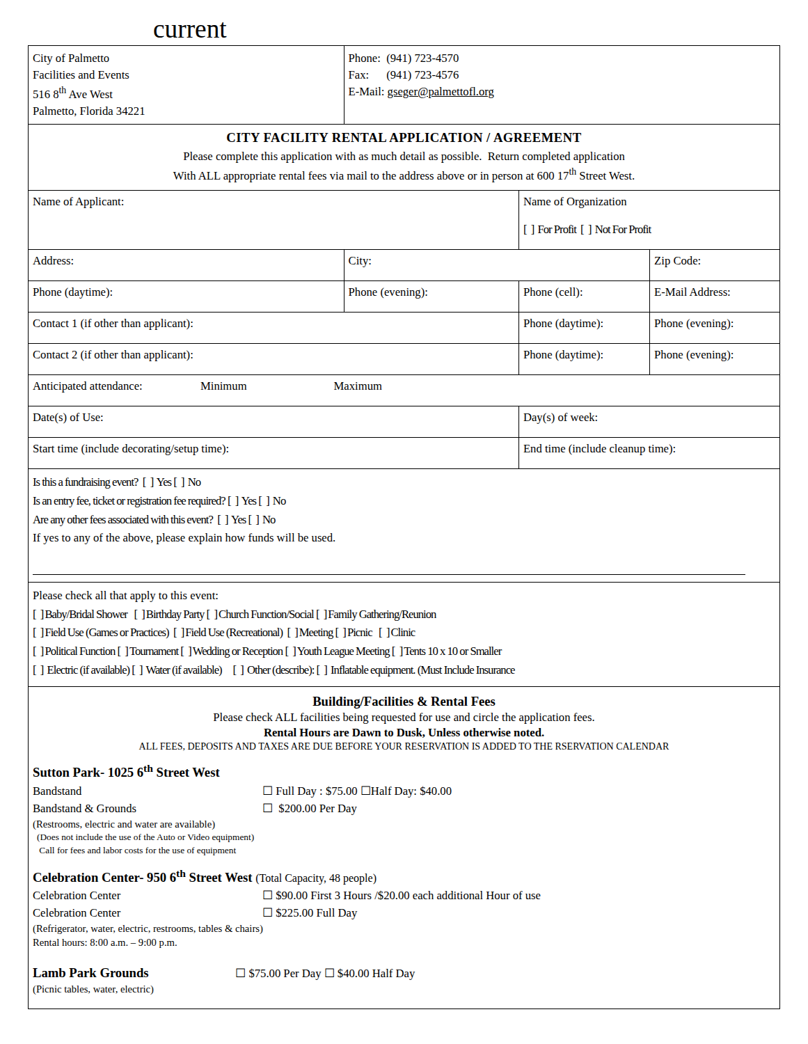current
| City of Palmetto Facilities and Events 516 8 th Ave West Palmetto, Florida 34221 | Phone: (941) 723-4570 Fax: (941) 723-4576 E-Mail: gseger@palmettofl.org |
| CITY FACILITY RENTAL APPLICATION / AGREEMENT Please complete this application with as much detail as possible. Return completed application With ALL appropriate rental fees via mail to the address above or in person at 600 17 th Street West. |
| Name of Applicant: | Name of Organization [ ] For Profit [ ] Not For Profit |
| Address: | City: | Zip Code: |
| Phone (daytime): | Phone (evening): | Phone (cell): | E-Mail Address: |
| Contact 1 (if other than applicant): | Phone (daytime): | Phone (evening): |
| Contact 2 (if other than applicant): | Phone (daytime): | Phone (evening): |
| Anticipated attendance: Minimum Maximum |
| Date(s) of Use: | Day(s) of week: |
| Start time (include decorating/setup time): | End time (include cleanup time): |
| Is this a fundraising event? [ ] Yes [ ] No Is an entry fee, ticket or registration fee required? [ ] Yes [ ] No Are any other fees associated with this event? [ ] Yes [ ] No If yes to any of the above, please explain how funds will be used. |
| Please check all that apply to this event: [ ] Baby/Bridal Shower [ ] Birthday Party [ ] Church Function/Social [ ] Family Gathering/Reunion [ ] Field Use (Games or Practices) [ ] Field Use (Recreational) [ ] Meeting [ ] Picnic [ ] Clinic [ ] Political Function [ ] Tournament [ ] Wedding or Reception [ ] Youth League Meeting [ ] Tents 10 x 10 or Smaller [ ] Electric (if available) [ ] Water (if available) [ ] Other (describe): [ ] Inflatable equipment. (Must Include Insurance |
| Building/Facilities & Rental Fees Please check ALL facilities being requested for use and circle the application fees. Rental Hours are Dawn to Dusk, Unless otherwise noted. ALL FEES, DEPOSITS AND TAXES ARE DUE BEFORE YOUR RESERVATION IS ADDED TO THE RSERVATION CALENDAR Sutton Park- 1025 6 th Street West Bandstand ☐ Full Day : $75.00 ☐ Half Day: $40.00 Bandstand & Grounds ☐ $200.00 Per Day (Restrooms, electric and water are available) (Does not include the use of the Auto or Video equipment) Call for fees and labor costs for the use of equipment Celebration Center- 950 6 th Street West (Total Capacity, 48 people) Celebration Center ☐ $90.00 First 3 Hours /$20.00 each additional Hour of use Celebration Center ☐ $225.00 Full Day (Refrigerator, water, electric, restrooms, tables & chairs) Rental hours: 8:00 a.m. – 9:00 p.m. Lamb Park Grounds ☐ $75.00 Per Day ☐ $40.00 Half Day (Picnic tables, water, electric) |